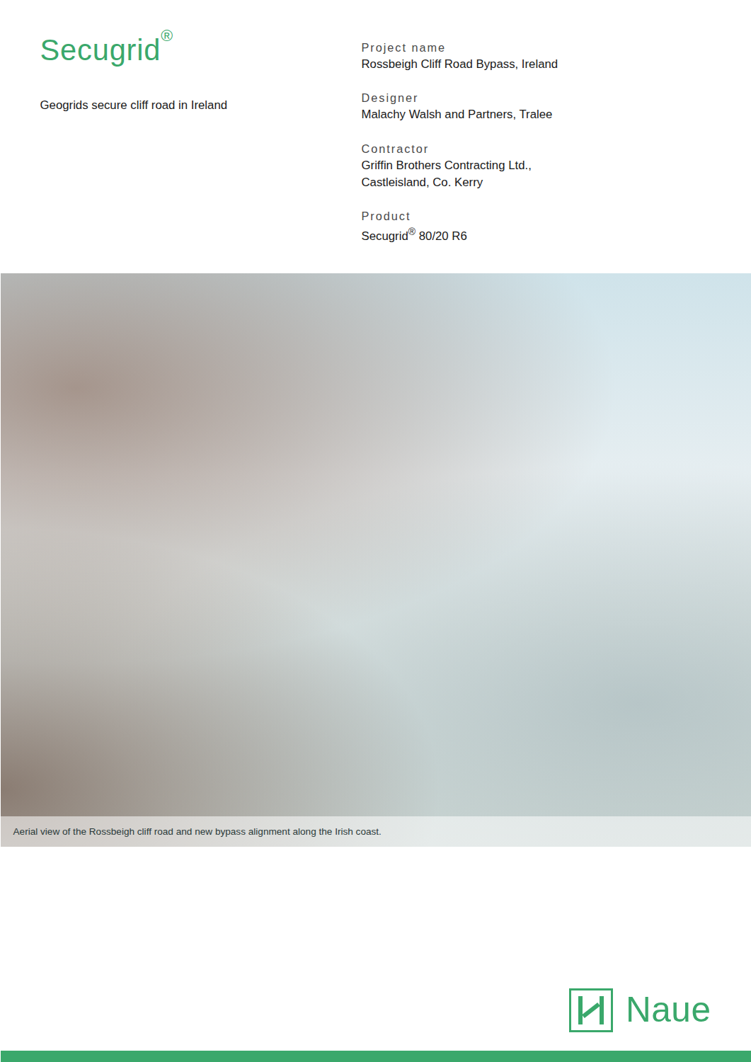Secugrid®
Geogrids secure cliff road in Ireland
Project name
Rossbeigh Cliff Road Bypass, Ireland
Designer
Malachy Walsh and Partners, Tralee
Contractor
Griffin Brothers Contracting Ltd.,
Castleisland, Co. Kerry
Product
Secugrid® 80/20 R6
Aerial view of the Rossbeigh cliff road and new bypass alignment along the Irish coast.
Naue